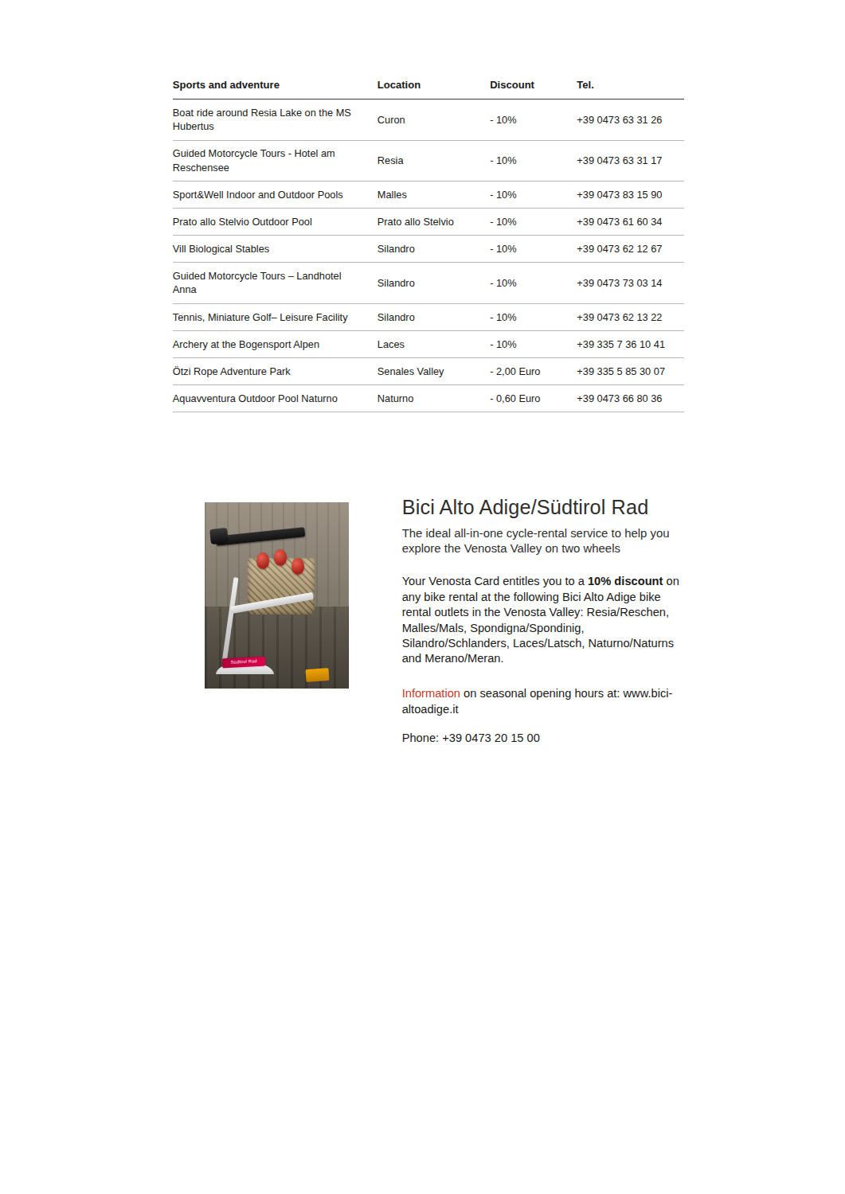| Sports and adventure | Location | Discount | Tel. |
| --- | --- | --- | --- |
| Boat ride around Resia Lake on the MS Hubertus | Curon | - 10% | +39 0473 63 31 26 |
| Guided Motorcycle Tours - Hotel am Reschensee | Resia | - 10% | +39 0473 63 31 17 |
| Sport&Well Indoor and Outdoor Pools | Malles | - 10% | +39 0473 83 15 90 |
| Prato allo Stelvio Outdoor Pool | Prato allo Stelvio | - 10% | +39 0473 61 60 34 |
| Vill Biological Stables | Silandro | - 10% | +39 0473 62 12 67 |
| Guided Motorcycle Tours – Landhotel Anna | Silandro | - 10% | +39 0473 73 03 14 |
| Tennis, Miniature Golf– Leisure Facility | Silandro | - 10% | +39 0473 62 13 22 |
| Archery at the Bogensport Alpen | Laces | - 10% | +39 335 7 36 10 41 |
| Ötzi Rope Adventure Park | Senales Valley | - 2,00 Euro | +39 335 5 85 30 07 |
| Aquavventura Outdoor Pool Naturno | Naturno | - 0,60 Euro | +39 0473 66 80 36 |
Bici Alto Adige/Südtirol Rad
The ideal all-in-one cycle-rental service to help you explore the Venosta Valley on two wheels
Your Venosta Card entitles you to a 10% discount on any bike rental at the following Bici Alto Adige bike rental outlets in the Venosta Valley: Resia/Reschen, Malles/Mals, Spondigna/Spondinig, Silandro/Schlanders, Laces/Latsch, Naturno/Naturns and Merano/Meran.
Information on seasonal opening hours at: www.bici-altoadige.it
Phone: +39 0473 20 15 00